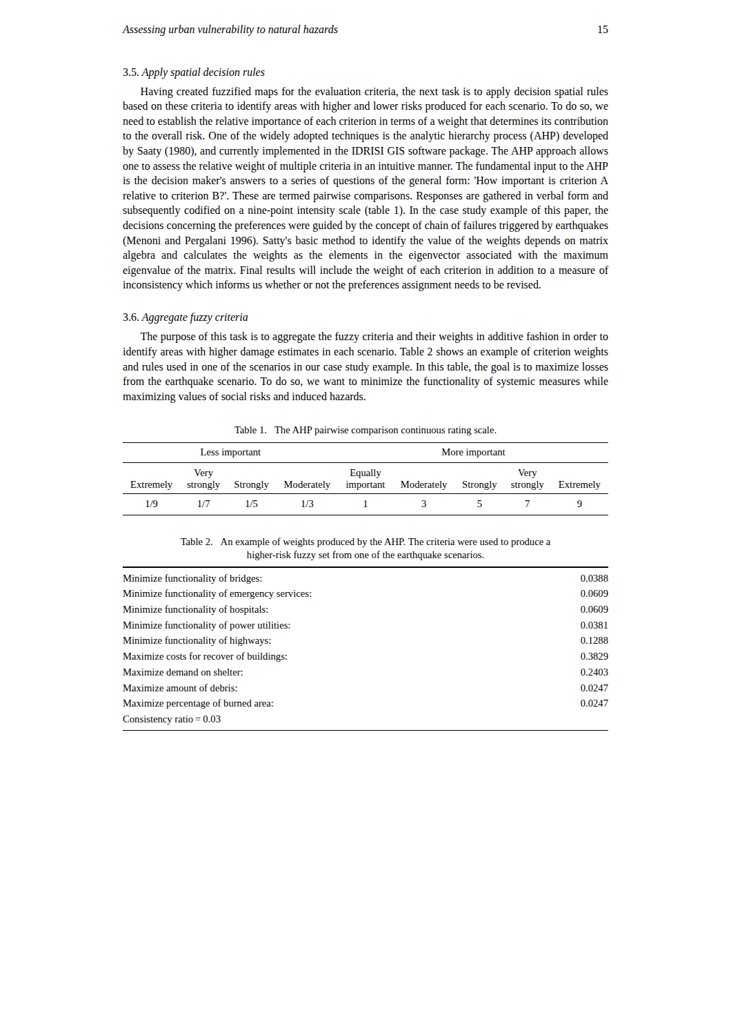Assessing urban vulnerability to natural hazards 15
3.5. Apply spatial decision rules
Having created fuzzified maps for the evaluation criteria, the next task is to apply decision spatial rules based on these criteria to identify areas with higher and lower risks produced for each scenario. To do so, we need to establish the relative importance of each criterion in terms of a weight that determines its contribution to the overall risk. One of the widely adopted techniques is the analytic hierarchy process (AHP) developed by Saaty (1980), and currently implemented in the IDRISI GIS software package. The AHP approach allows one to assess the relative weight of multiple criteria in an intuitive manner. The fundamental input to the AHP is the decision maker's answers to a series of questions of the general form: 'How important is criterion A relative to criterion B?'. These are termed pairwise comparisons. Responses are gathered in verbal form and subsequently codified on a nine-point intensity scale (table 1). In the case study example of this paper, the decisions concerning the preferences were guided by the concept of chain of failures triggered by earthquakes (Menoni and Pergalani 1996). Satty's basic method to identify the value of the weights depends on matrix algebra and calculates the weights as the elements in the eigenvector associated with the maximum eigenvalue of the matrix. Final results will include the weight of each criterion in addition to a measure of inconsistency which informs us whether or not the preferences assignment needs to be revised.
3.6. Aggregate fuzzy criteria
The purpose of this task is to aggregate the fuzzy criteria and their weights in additive fashion in order to identify areas with higher damage estimates in each scenario. Table 2 shows an example of criterion weights and rules used in one of the scenarios in our case study example. In this table, the goal is to maximize losses from the earthquake scenario. To do so, we want to minimize the functionality of systemic measures while maximizing values of social risks and induced hazards.
Table 1. The AHP pairwise comparison continuous rating scale.
| Less important | More important |
| --- | --- |
| Extremely | Very strongly | Strongly | Moderately | Equally important | Moderately | Strongly | Very strongly | Extremely |
| 1/9 | 1/7 | 1/5 | 1/3 | 1 | 3 | 5 | 7 | 9 |
Table 2. An example of weights produced by the AHP. The criteria were used to produce a higher-risk fuzzy set from one of the earthquake scenarios.
| Minimize functionality of bridges: | 0.0388 |
| Minimize functionality of emergency services: | 0.0609 |
| Minimize functionality of hospitals: | 0.0609 |
| Minimize functionality of power utilities: | 0.0381 |
| Minimize functionality of highways: | 0.1288 |
| Maximize costs for recover of buildings: | 0.3829 |
| Maximize demand on shelter: | 0.2403 |
| Maximize amount of debris: | 0.0247 |
| Maximize percentage of burned area: | 0.0247 |
| Consistency ratio = 0.03 | |